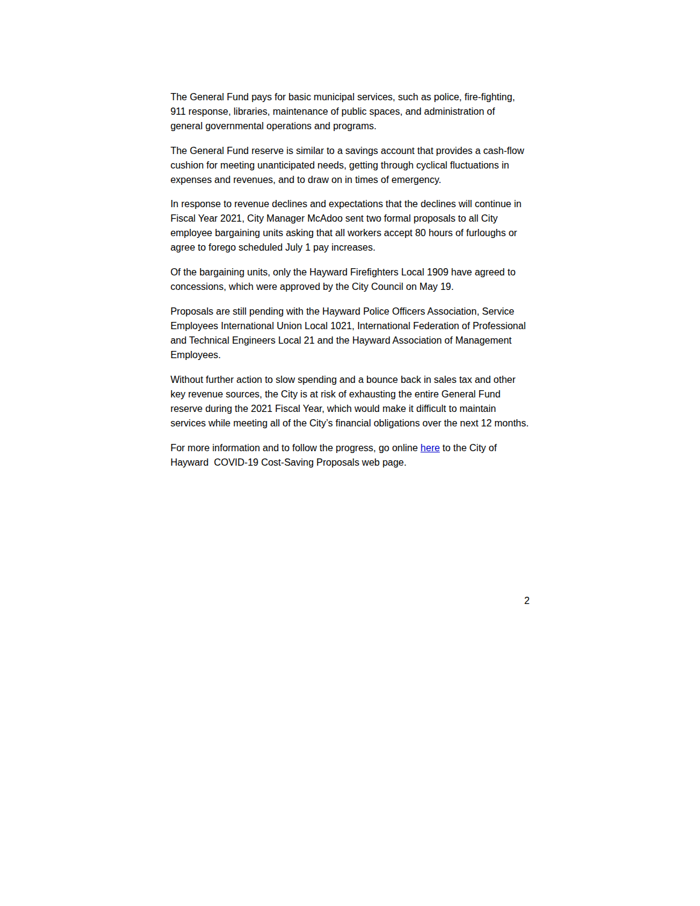The General Fund pays for basic municipal services, such as police, fire-fighting, 911 response, libraries, maintenance of public spaces, and administration of general governmental operations and programs.
The General Fund reserve is similar to a savings account that provides a cash-flow cushion for meeting unanticipated needs, getting through cyclical fluctuations in expenses and revenues, and to draw on in times of emergency.
In response to revenue declines and expectations that the declines will continue in Fiscal Year 2021, City Manager McAdoo sent two formal proposals to all City employee bargaining units asking that all workers accept 80 hours of furloughs or agree to forego scheduled July 1 pay increases.
Of the bargaining units, only the Hayward Firefighters Local 1909 have agreed to concessions, which were approved by the City Council on May 19.
Proposals are still pending with the Hayward Police Officers Association, Service Employees International Union Local 1021, International Federation of Professional and Technical Engineers Local 21 and the Hayward Association of Management Employees.
Without further action to slow spending and a bounce back in sales tax and other key revenue sources, the City is at risk of exhausting the entire General Fund reserve during the 2021 Fiscal Year, which would make it difficult to maintain services while meeting all of the City’s financial obligations over the next 12 months.
For more information and to follow the progress, go online here to the City of Hayward COVID-19 Cost-Saving Proposals web page.
2